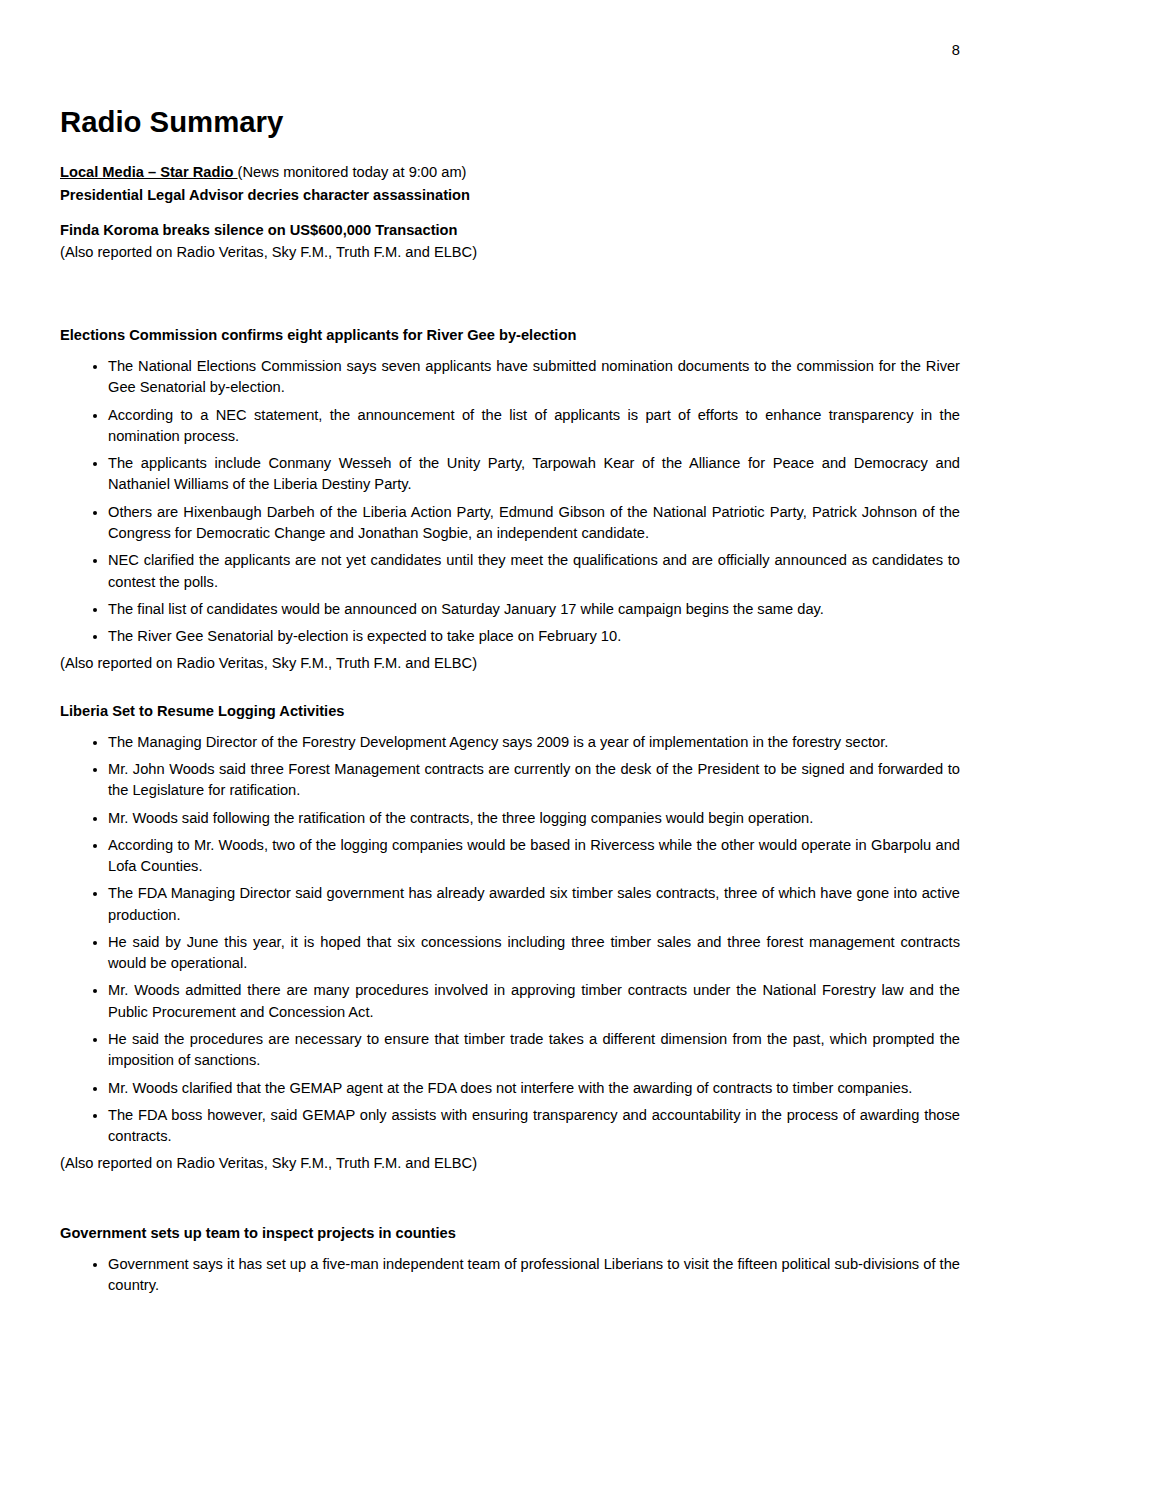8
Radio Summary
Local Media – Star Radio (News monitored today at 9:00 am)
Presidential Legal Advisor decries character assassination
Finda Koroma breaks silence on US$600,000 Transaction
(Also reported on Radio Veritas, Sky F.M., Truth F.M. and ELBC)
Elections Commission confirms eight applicants for River Gee by-election
The National Elections Commission says seven applicants have submitted nomination documents to the commission for the River Gee Senatorial by-election.
According to a NEC statement, the announcement of the list of applicants is part of efforts to enhance transparency in the nomination process.
The applicants include Conmany Wesseh of the Unity Party, Tarpowah Kear of the Alliance for Peace and Democracy and Nathaniel Williams of the Liberia Destiny Party.
Others are Hixenbaugh Darbeh of the Liberia Action Party, Edmund Gibson of the National Patriotic Party, Patrick Johnson of the Congress for Democratic Change and Jonathan Sogbie, an independent candidate.
NEC clarified the applicants are not yet candidates until they meet the qualifications and are officially announced as candidates to contest the polls.
The final list of candidates would be announced on Saturday January 17 while campaign begins the same day.
The River Gee Senatorial by-election is expected to take place on February 10.
(Also reported on Radio Veritas, Sky F.M., Truth F.M. and ELBC)
Liberia Set to Resume Logging Activities
The Managing Director of the Forestry Development Agency says 2009 is a year of implementation in the forestry sector.
Mr. John Woods said three Forest Management contracts are currently on the desk of the President to be signed and forwarded to the Legislature for ratification.
Mr. Woods said following the ratification of the contracts, the three logging companies would begin operation.
According to Mr. Woods, two of the logging companies would be based in Rivercess while the other would operate in Gbarpolu and Lofa Counties.
The FDA Managing Director said government has already awarded six timber sales contracts, three of which have gone into active production.
He said by June this year, it is hoped that six concessions including three timber sales and three forest management contracts would be operational.
Mr. Woods admitted there are many procedures involved in approving timber contracts under the National Forestry law and the Public Procurement and Concession Act.
He said the procedures are necessary to ensure that timber trade takes a different dimension from the past, which prompted the imposition of sanctions.
Mr. Woods clarified that the GEMAP agent at the FDA does not interfere with the awarding of contracts to timber companies.
The FDA boss however, said GEMAP only assists with ensuring transparency and accountability in the process of awarding those contracts.
(Also reported on Radio Veritas, Sky F.M., Truth F.M. and ELBC)
Government sets up team to inspect projects in counties
Government says it has set up a five-man independent team of professional Liberians to visit the fifteen political sub-divisions of the country.